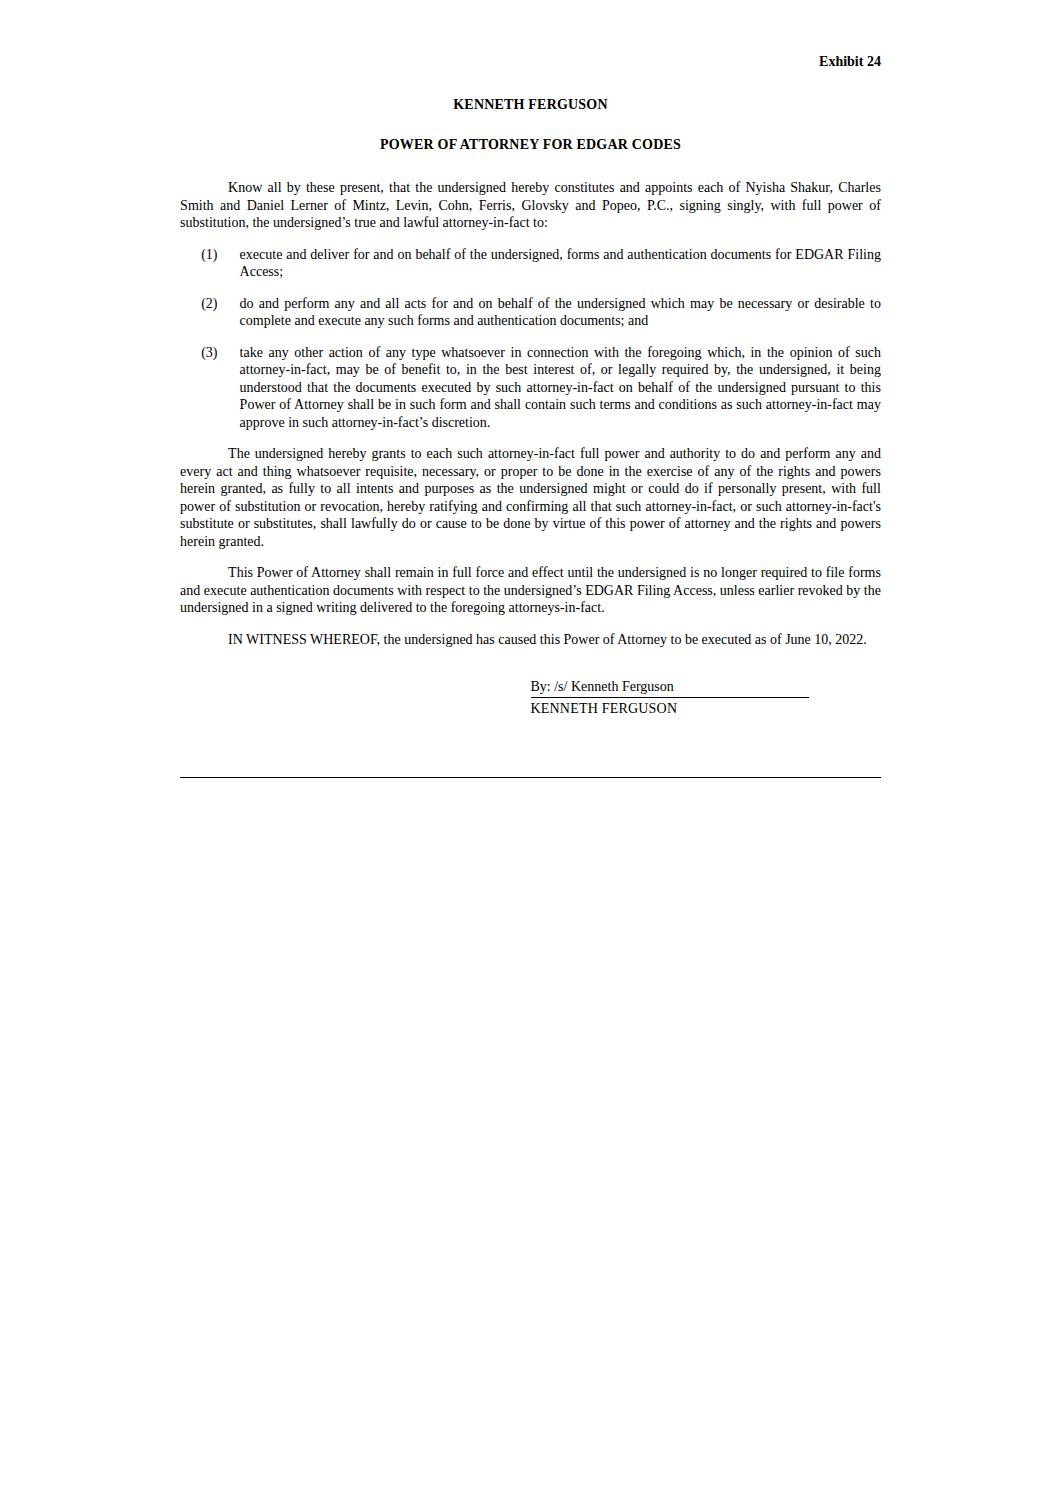Exhibit 24
KENNETH FERGUSON
POWER OF ATTORNEY FOR EDGAR CODES
Know all by these present, that the undersigned hereby constitutes and appoints each of Nyisha Shakur, Charles Smith and Daniel Lerner of Mintz, Levin, Cohn, Ferris, Glovsky and Popeo, P.C., signing singly, with full power of substitution, the undersigned’s true and lawful attorney-in-fact to:
(1) execute and deliver for and on behalf of the undersigned, forms and authentication documents for EDGAR Filing Access;
(2) do and perform any and all acts for and on behalf of the undersigned which may be necessary or desirable to complete and execute any such forms and authentication documents; and
(3) take any other action of any type whatsoever in connection with the foregoing which, in the opinion of such attorney-in-fact, may be of benefit to, in the best interest of, or legally required by, the undersigned, it being understood that the documents executed by such attorney-in-fact on behalf of the undersigned pursuant to this Power of Attorney shall be in such form and shall contain such terms and conditions as such attorney-in-fact may approve in such attorney-in-fact’s discretion.
The undersigned hereby grants to each such attorney-in-fact full power and authority to do and perform any and every act and thing whatsoever requisite, necessary, or proper to be done in the exercise of any of the rights and powers herein granted, as fully to all intents and purposes as the undersigned might or could do if personally present, with full power of substitution or revocation, hereby ratifying and confirming all that such attorney-in-fact, or such attorney-in-fact's substitute or substitutes, shall lawfully do or cause to be done by virtue of this power of attorney and the rights and powers herein granted.
This Power of Attorney shall remain in full force and effect until the undersigned is no longer required to file forms and execute authentication documents with respect to the undersigned’s EDGAR Filing Access, unless earlier revoked by the undersigned in a signed writing delivered to the foregoing attorneys-in-fact.
IN WITNESS WHEREOF, the undersigned has caused this Power of Attorney to be executed as of June 10, 2022.
By: /s/ Kenneth Ferguson
KENNETH FERGUSON